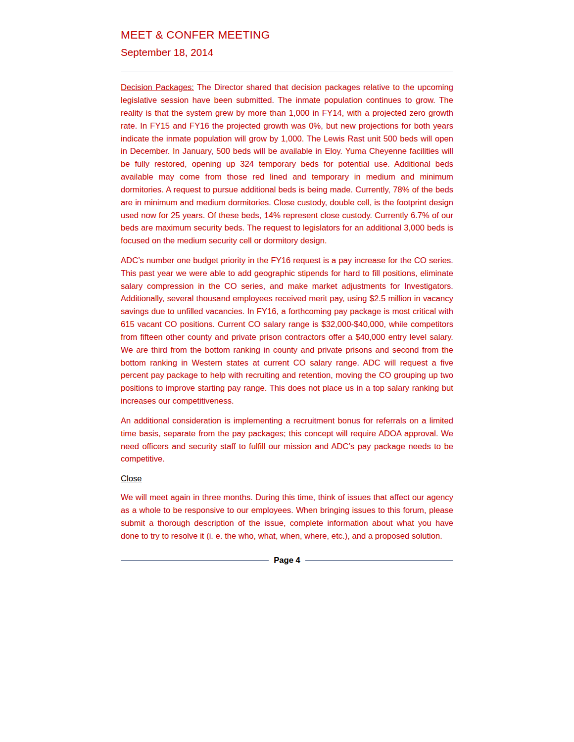MEET & CONFER MEETING
September 18, 2014
Decision Packages: The Director shared that decision packages relative to the upcoming legislative session have been submitted. The inmate population continues to grow. The reality is that the system grew by more than 1,000 in FY14, with a projected zero growth rate. In FY15 and FY16 the projected growth was 0%, but new projections for both years indicate the inmate population will grow by 1,000. The Lewis Rast unit 500 beds will open in December. In January, 500 beds will be available in Eloy. Yuma Cheyenne facilities will be fully restored, opening up 324 temporary beds for potential use. Additional beds available may come from those red lined and temporary in medium and minimum dormitories. A request to pursue additional beds is being made. Currently, 78% of the beds are in minimum and medium dormitories. Close custody, double cell, is the footprint design used now for 25 years. Of these beds, 14% represent close custody. Currently 6.7% of our beds are maximum security beds. The request to legislators for an additional 3,000 beds is focused on the medium security cell or dormitory design.
ADC’s number one budget priority in the FY16 request is a pay increase for the CO series. This past year we were able to add geographic stipends for hard to fill positions, eliminate salary compression in the CO series, and make market adjustments for Investigators. Additionally, several thousand employees received merit pay, using $2.5 million in vacancy savings due to unfilled vacancies. In FY16, a forthcoming pay package is most critical with 615 vacant CO positions. Current CO salary range is $32,000-$40,000, while competitors from fifteen other county and private prison contractors offer a $40,000 entry level salary. We are third from the bottom ranking in county and private prisons and second from the bottom ranking in Western states at current CO salary range. ADC will request a five percent pay package to help with recruiting and retention, moving the CO grouping up two positions to improve starting pay range. This does not place us in a top salary ranking but increases our competitiveness.
An additional consideration is implementing a recruitment bonus for referrals on a limited time basis, separate from the pay packages; this concept will require ADOA approval. We need officers and security staff to fulfill our mission and ADC’s pay package needs to be competitive.
Close
We will meet again in three months. During this time, think of issues that affect our agency as a whole to be responsive to our employees. When bringing issues to this forum, please submit a thorough description of the issue, complete information about what you have done to try to resolve it (i. e. the who, what, when, where, etc.), and a proposed solution.
Page 4